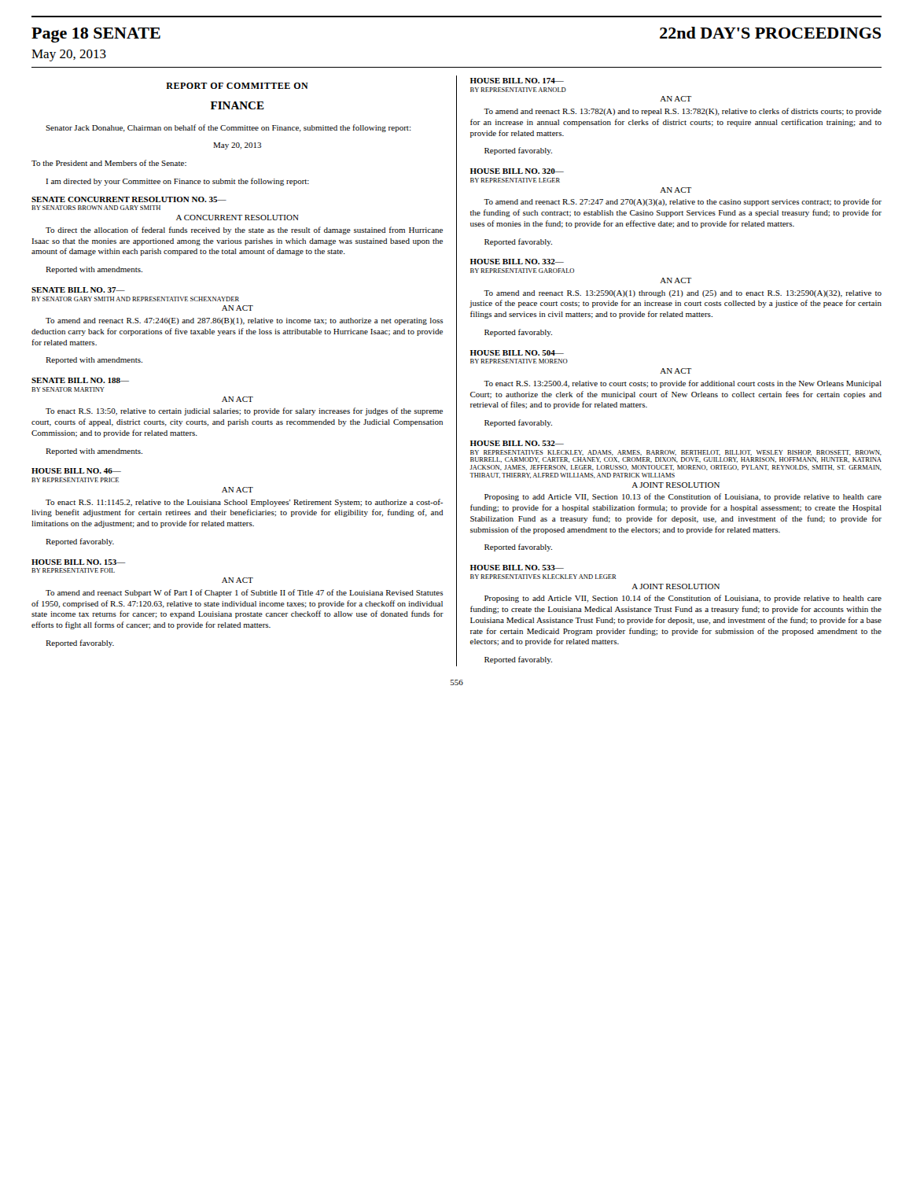Page 18 SENATE 22nd DAY'S PROCEEDINGS
May 20, 2013
REPORT OF COMMITTEE ON
FINANCE
Senator Jack Donahue, Chairman on behalf of the Committee on Finance, submitted the following report:
May 20, 2013
To the President and Members of the Senate:
I am directed by your Committee on Finance to submit the following report:
SENATE CONCURRENT RESOLUTION NO. 35—
BY SENATORS BROWN AND GARY SMITH
A CONCURRENT RESOLUTION
To direct the allocation of federal funds received by the state as the result of damage sustained from Hurricane Isaac so that the monies are apportioned among the various parishes in which damage was sustained based upon the amount of damage within each parish compared to the total amount of damage to the state.
Reported with amendments.
SENATE BILL NO. 37—
BY SENATOR GARY SMITH AND REPRESENTATIVE SCHEXNAYDER
AN ACT
To amend and reenact R.S. 47:246(E) and 287.86(B)(1), relative to income tax; to authorize a net operating loss deduction carry back for corporations of five taxable years if the loss is attributable to Hurricane Isaac; and to provide for related matters.
Reported with amendments.
SENATE BILL NO. 188—
BY SENATOR MARTINY
AN ACT
To enact R.S. 13:50, relative to certain judicial salaries; to provide for salary increases for judges of the supreme court, courts of appeal, district courts, city courts, and parish courts as recommended by the Judicial Compensation Commission; and to provide for related matters.
Reported with amendments.
HOUSE BILL NO. 46—
BY REPRESENTATIVE PRICE
AN ACT
To enact R.S. 11:1145.2, relative to the Louisiana School Employees' Retirement System; to authorize a cost-of-living benefit adjustment for certain retirees and their beneficiaries; to provide for eligibility for, funding of, and limitations on the adjustment; and to provide for related matters.
Reported favorably.
HOUSE BILL NO. 153—
BY REPRESENTATIVE FOIL
AN ACT
To amend and reenact Subpart W of Part I of Chapter 1 of Subtitle II of Title 47 of the Louisiana Revised Statutes of 1950, comprised of R.S. 47:120.63, relative to state individual income taxes; to provide for a checkoff on individual state income tax returns for cancer; to expand Louisiana prostate cancer checkoff to allow use of donated funds for efforts to fight all forms of cancer; and to provide for related matters.
Reported favorably.
HOUSE BILL NO. 174—
BY REPRESENTATIVE ARNOLD
AN ACT
To amend and reenact R.S. 13:782(A) and to repeal R.S. 13:782(K), relative to clerks of districts courts; to provide for an increase in annual compensation for clerks of district courts; to require annual certification training; and to provide for related matters.
Reported favorably.
HOUSE BILL NO. 320—
BY REPRESENTATIVE LEGER
AN ACT
To amend and reenact R.S. 27:247 and 270(A)(3)(a), relative to the casino support services contract; to provide for the funding of such contract; to establish the Casino Support Services Fund as a special treasury fund; to provide for uses of monies in the fund; to provide for an effective date; and to provide for related matters.
Reported favorably.
HOUSE BILL NO. 332—
BY REPRESENTATIVE GAROFALO
AN ACT
To amend and reenact R.S. 13:2590(A)(1) through (21) and (25) and to enact R.S. 13:2590(A)(32), relative to justice of the peace court costs; to provide for an increase in court costs collected by a justice of the peace for certain filings and services in civil matters; and to provide for related matters.
Reported favorably.
HOUSE BILL NO. 504—
BY REPRESENTATIVE MORENO
AN ACT
To enact R.S. 13:2500.4, relative to court costs; to provide for additional court costs in the New Orleans Municipal Court; to authorize the clerk of the municipal court of New Orleans to collect certain fees for certain copies and retrieval of files; and to provide for related matters.
Reported favorably.
HOUSE BILL NO. 532—
BY REPRESENTATIVES KLECKLEY, ADAMS, ARMES, BARROW, BERTHELOT, BILLIOT, WESLEY BISHOP, BROSSETT, BROWN, BURRELL, CARMODY, CARTER, CHANEY, COX, CROMER, DIXON, DOVE, GUILLORY, HARRISON, HOFFMANN, HUNTER, KATRINA JACKSON, JAMES, JEFFERSON, LEGER, LORUSSO, MONTOUCET, MORENO, ORTEGO, PYLANT, REYNOLDS, SMITH, ST. GERMAIN, THIBAUT, THIERRY, ALFRED WILLIAMS, AND PATRICK WILLIAMS
A JOINT RESOLUTION
Proposing to add Article VII, Section 10.13 of the Constitution of Louisiana, to provide relative to health care funding; to provide for a hospital stabilization formula; to provide for a hospital assessment; to create the Hospital Stabilization Fund as a treasury fund; to provide for deposit, use, and investment of the fund; to provide for submission of the proposed amendment to the electors; and to provide for related matters.
Reported favorably.
HOUSE BILL NO. 533—
BY REPRESENTATIVES KLECKLEY AND LEGER
A JOINT RESOLUTION
Proposing to add Article VII, Section 10.14 of the Constitution of Louisiana, to provide relative to health care funding; to create the Louisiana Medical Assistance Trust Fund as a treasury fund; to provide for accounts within the Louisiana Medical Assistance Trust Fund; to provide for deposit, use, and investment of the fund; to provide for a base rate for certain Medicaid Program provider funding; to provide for submission of the proposed amendment to the electors; and to provide for related matters.
Reported favorably.
556